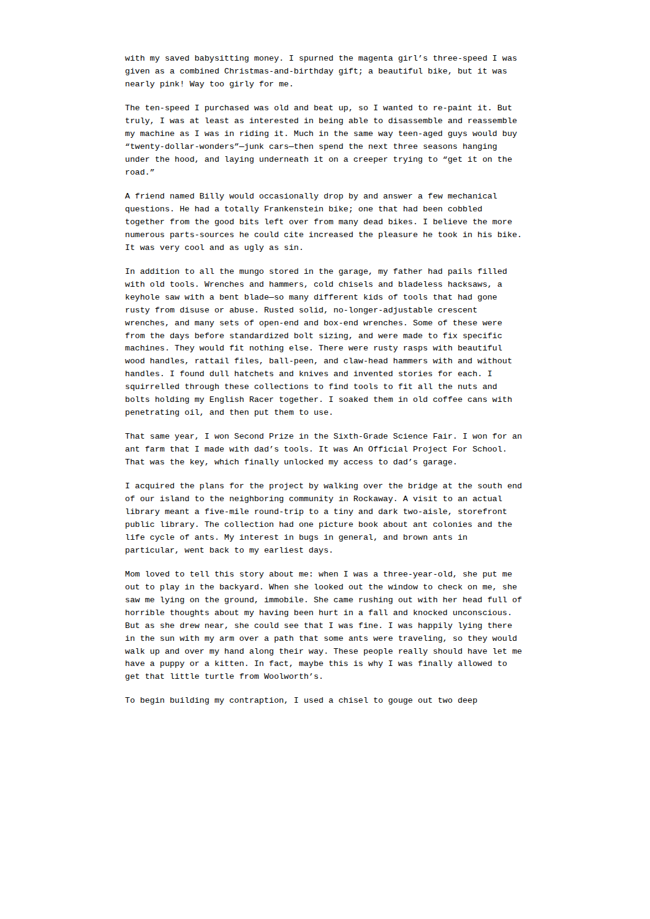with my saved babysitting money. I spurned the magenta girl’s three-speed I was given as a combined Christmas-and-birthday gift; a beautiful bike, but it was nearly pink! Way too girly for me.
The ten-speed I purchased was old and beat up, so I wanted to re-paint it. But truly, I was at least as interested in being able to disassemble and reassemble my machine as I was in riding it. Much in the same way teen-aged guys would buy “twenty-dollar-wonders”—junk cars—then spend the next three seasons hanging under the hood, and laying underneath it on a creeper trying to “get it on the road.”
A friend named Billy would occasionally drop by and answer a few mechanical questions. He had a totally Frankenstein bike; one that had been cobbled together from the good bits left over from many dead bikes. I believe the more numerous parts-sources he could cite increased the pleasure he took in his bike. It was very cool and as ugly as sin.
In addition to all the mungo stored in the garage, my father had pails filled with old tools. Wrenches and hammers, cold chisels and bladeless hacksaws, a keyhole saw with a bent blade—so many different kids of tools that had gone rusty from disuse or abuse. Rusted solid, no-longer-adjustable crescent wrenches, and many sets of open-end and box-end wrenches. Some of these were from the days before standardized bolt sizing, and were made to fix specific machines. They would fit nothing else. There were rusty rasps with beautiful wood handles, rattail files, ball-peen, and claw-head hammers with and without handles. I found dull hatchets and knives and invented stories for each. I squirrelled through these collections to find tools to fit all the nuts and bolts holding my English Racer together. I soaked them in old coffee cans with penetrating oil, and then put them to use.
That same year, I won Second Prize in the Sixth-Grade Science Fair. I won for an ant farm that I made with dad’s tools. It was An Official Project For School. That was the key, which finally unlocked my access to dad’s garage.
I acquired the plans for the project by walking over the bridge at the south end of our island to the neighboring community in Rockaway. A visit to an actual library meant a five-mile round-trip to a tiny and dark two-aisle, storefront public library. The collection had one picture book about ant colonies and the life cycle of ants. My interest in bugs in general, and brown ants in particular, went back to my earliest days.
Mom loved to tell this story about me: when I was a three-year-old, she put me out to play in the backyard. When she looked out the window to check on me, she saw me lying on the ground, immobile. She came rushing out with her head full of horrible thoughts about my having been hurt in a fall and knocked unconscious. But as she drew near, she could see that I was fine. I was happily lying there in the sun with my arm over a path that some ants were traveling, so they would walk up and over my hand along their way. These people really should have let me have a puppy or a kitten. In fact, maybe this is why I was finally allowed to get that little turtle from Woolworth’s.
To begin building my contraption, I used a chisel to gouge out two deep